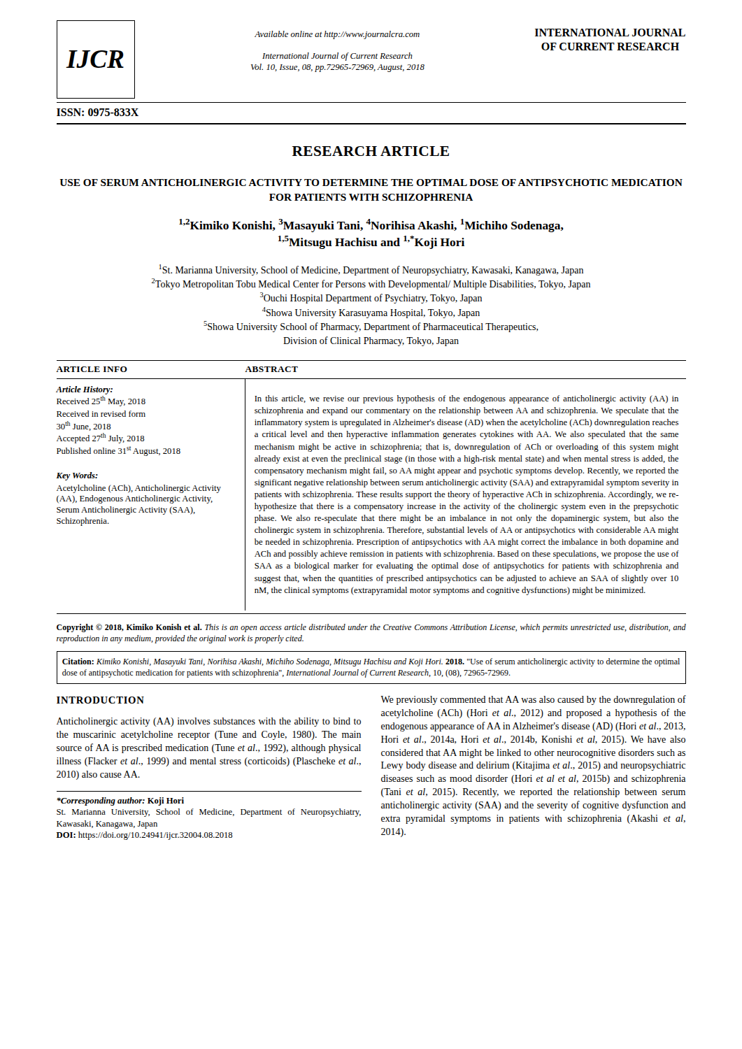IJCR
Available online at http://www.journalcra.com
International Journal of Current Research
Vol. 10, Issue, 08, pp.72965-72969, August, 2018
INTERNATIONAL JOURNAL
OF CURRENT RESEARCH
ISSN: 0975-833X
RESEARCH ARTICLE
Use of serum anticholinergic activity to determine the optimal dose of antipsychotic medication for patients with schizophrenia
1,2Kimiko Konishi, 3Masayuki Tani, 4Norihisa Akashi, 1Michiho Sodenaga,
1,5Mitsugu Hachisu and 1,*Koji Hori
1St. Marianna University, School of Medicine, Department of Neuropsychiatry, Kawasaki, Kanagawa, Japan
2Tokyo Metropolitan Tobu Medical Center for Persons with Developmental/ Multiple Disabilities, Tokyo, Japan
3Ouchi Hospital Department of Psychiatry, Tokyo, Japan
4Showa University Karasuyama Hospital, Tokyo, Japan
5Showa University School of Pharmacy, Department of Pharmaceutical Therapeutics,
Division of Clinical Pharmacy, Tokyo, Japan
| ARTICLE INFO | ABSTRACT |
| --- | --- |
| Article History: Received 25 th May, 2018 Received in revised form 30 th June, 2018 Accepted 27 th July, 2018 Published online 31 st August, 2018 Key Words: Acetylcholine (ACh), Anticholinergic Activity (AA), Endogenous Anticholinergic Activity, Serum Anticholinergic Activity (SAA), Schizophrenia. | In this article, we revise our previous hypothesis of the endogenous appearance of anticholinergic activity (AA) in schizophrenia and expand our commentary on the relationship between AA and schizophrenia. We speculate that the inflammatory system is upregulated in Alzheimer's disease (AD) when the acetylcholine (ACh) downregulation reaches a critical level and then hyperactive inflammation generates cytokines with AA. We also speculated that the same mechanism might be active in schizophrenia; that is, downregulation of ACh or overloading of this system might already exist at even the preclinical stage (in those with a high-risk mental state) and when mental stress is added, the compensatory mechanism might fail, so AA might appear and psychotic symptoms develop. Recently, we reported the significant negative relationship between serum anticholinergic activity (SAA) and extrapyramidal symptom severity in patients with schizophrenia. These results support the theory of hyperactive ACh in schizophrenia. Accordingly, we re-hypothesize that there is a compensatory increase in the activity of the cholinergic system even in the prepsychotic phase. We also re-speculate that there might be an imbalance in not only the dopaminergic system, but also the cholinergic system in schizophrenia. Therefore, substantial levels of AA or antipsychotics with considerable AA might be needed in schizophrenia. Prescription of antipsychotics with AA might correct the imbalance in both dopamine and ACh and possibly achieve remission in patients with schizophrenia. Based on these speculations, we propose the use of SAA as a biological marker for evaluating the optimal dose of antipsychotics for patients with schizophrenia and suggest that, when the quantities of prescribed antipsychotics can be adjusted to achieve an SAA of slightly over 10 nM, the clinical symptoms (extrapyramidal motor symptoms and cognitive dysfunctions) might be minimized. |
Copyright © 2018, Kimiko Konish et al. This is an open access article distributed under the Creative Commons Attribution License, which permits unrestricted use, distribution, and reproduction in any medium, provided the original work is properly cited.
Citation: Kimiko Konishi, Masayuki Tani, Norihisa Akashi, Michiho Sodenaga, Mitsugu Hachisu and Koji Hori. 2018. "Use of serum anticholinergic activity to determine the optimal dose of antipsychotic medication for patients with schizophrenia", International Journal of Current Research, 10, (08), 72965-72969.
INTRODUCTION
Anticholinergic activity (AA) involves substances with the ability to bind to the muscarinic acetylcholine receptor (Tune and Coyle, 1980). The main source of AA is prescribed medication (Tune et al., 1992), although physical illness (Flacker et al., 1999) and mental stress (corticoids) (Plascheke et al., 2010) also cause AA.
*Corresponding author: Koji Hori
St. Marianna University, School of Medicine, Department of Neuropsychiatry, Kawasaki, Kanagawa, Japan
DOI: https://doi.org/10.24941/ijcr.32004.08.2018
We previously commented that AA was also caused by the downregulation of acetylcholine (ACh) (Hori et al., 2012) and proposed a hypothesis of the endogenous appearance of AA in Alzheimer's disease (AD) (Hori et al., 2013, Hori et al., 2014a, Hori et al., 2014b, Konishi et al, 2015). We have also considered that AA might be linked to other neurocognitive disorders such as Lewy body disease and delirium (Kitajima et al., 2015) and neuropsychiatric diseases such as mood disorder (Hori et al et al, 2015b) and schizophrenia (Tani et al, 2015). Recently, we reported the relationship between serum anticholinergic activity (SAA) and the severity of cognitive dysfunction and extra pyramidal symptoms in patients with schizophrenia (Akashi et al, 2014).